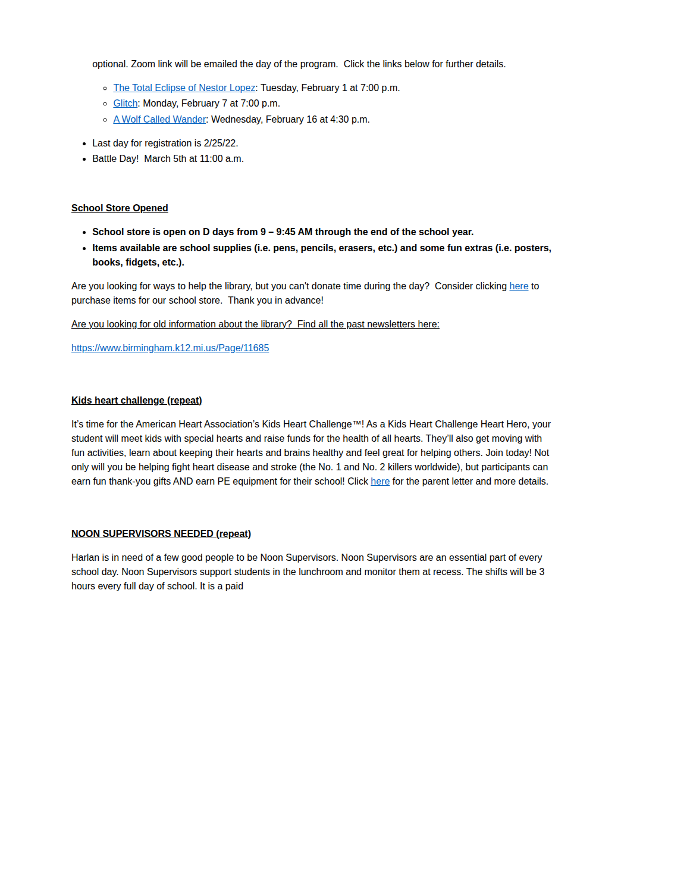optional. Zoom link will be emailed the day of the program. Click the links below for further details.
The Total Eclipse of Nestor Lopez: Tuesday, February 1 at 7:00 p.m.
Glitch: Monday, February 7 at 7:00 p.m.
A Wolf Called Wander: Wednesday, February 16 at 4:30 p.m.
Last day for registration is 2/25/22.
Battle Day! March 5th at 11:00 a.m.
School Store Opened
School store is open on D days from 9 – 9:45 AM through the end of the school year.
Items available are school supplies (i.e. pens, pencils, erasers, etc.) and some fun extras (i.e. posters, books, fidgets, etc.).
Are you looking for ways to help the library, but you can't donate time during the day? Consider clicking here to purchase items for our school store. Thank you in advance!
Are you looking for old information about the library? Find all the past newsletters here:
https://www.birmingham.k12.mi.us/Page/11685
Kids heart challenge (repeat)
It’s time for the American Heart Association’s Kids Heart Challenge™! As a Kids Heart Challenge Heart Hero, your student will meet kids with special hearts and raise funds for the health of all hearts. They’ll also get moving with fun activities, learn about keeping their hearts and brains healthy and feel great for helping others. Join today! Not only will you be helping fight heart disease and stroke (the No. 1 and No. 2 killers worldwide), but participants can earn fun thank-you gifts AND earn PE equipment for their school! Click here for the parent letter and more details.
NOON SUPERVISORS NEEDED (repeat)
Harlan is in need of a few good people to be Noon Supervisors. Noon Supervisors are an essential part of every school day. Noon Supervisors support students in the lunchroom and monitor them at recess. The shifts will be 3 hours every full day of school. It is a paid